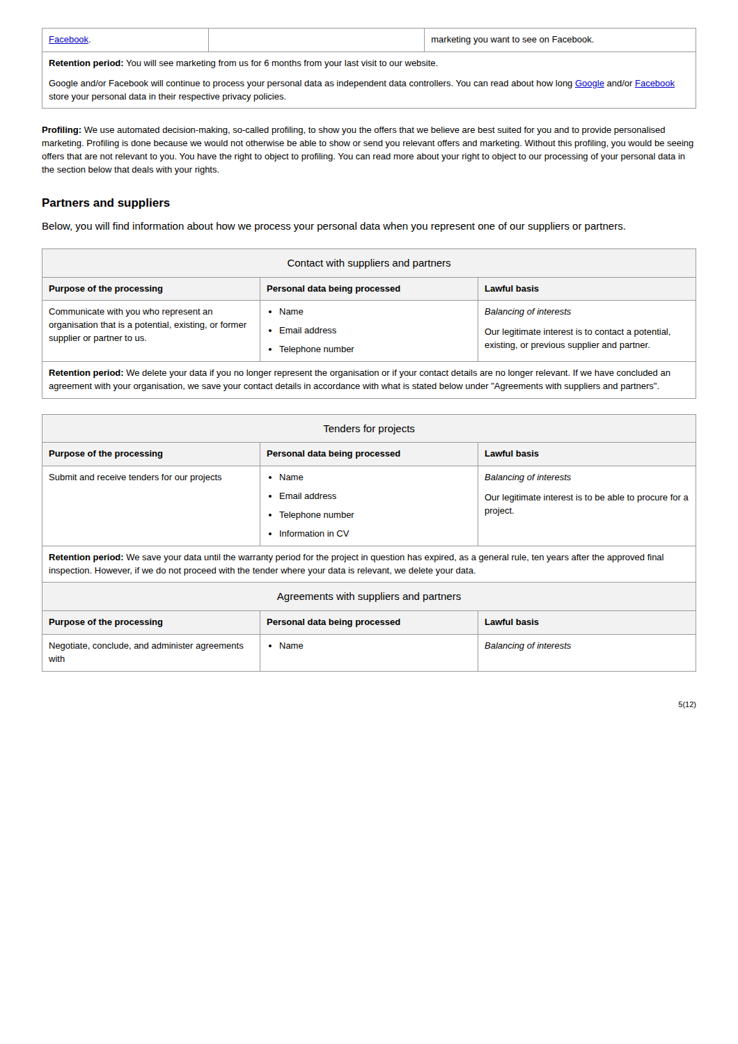| Facebook . | | marketing you want to see on Facebook. |
| Retention period: You will see marketing from us for 6 months from your last visit to our website. Google and/or Facebook will continue to process your personal data as independent data controllers. You can read about how long Google and/or Facebook store your personal data in their respective privacy policies. |
Profiling: We use automated decision-making, so-called profiling, to show you the offers that we believe are best suited for you and to provide personalised marketing. Profiling is done because we would not otherwise be able to show or send you relevant offers and marketing. Without this profiling, you would be seeing offers that are not relevant to you. You have the right to object to profiling. You can read more about your right to object to our processing of your personal data in the section below that deals with your rights.
Partners and suppliers
Below, you will find information about how we process your personal data when you represent one of our suppliers or partners.
| Contact with suppliers and partners |
| Purpose of the processing | Personal data being processed | Lawful basis |
| Communicate with you who represent an organisation that is a potential, existing, or former supplier or partner to us. | Name Email address Telephone number | Balancing of interests Our legitimate interest is to contact a potential, existing, or previous supplier and partner. |
| Retention period: We delete your data if you no longer represent the organisation or if your contact details are no longer relevant. If we have concluded an agreement with your organisation, we save your contact details in accordance with what is stated below under "Agreements with suppliers and partners". |
| Tenders for projects |
| Purpose of the processing | Personal data being processed | Lawful basis |
| Submit and receive tenders for our projects | Name Email address Telephone number Information in CV | Balancing of interests Our legitimate interest is to be able to procure for a project. |
| Retention period: We save your data until the warranty period for the project in question has expired, as a general rule, ten years after the approved final inspection. However, if we do not proceed with the tender where your data is relevant, we delete your data. |
| Agreements with suppliers and partners |
| Purpose of the processing | Personal data being processed | Lawful basis |
| Negotiate, conclude, and administer agreements with | Name | Balancing of interests |
5(12)